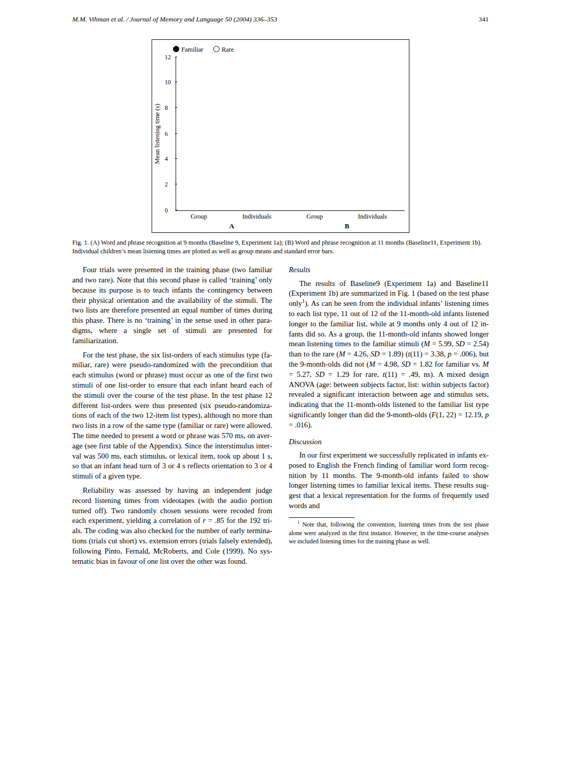M.M. Vihman et al. / Journal of Memory and Language 50 (2004) 336–353 341
Familiar Rare
Mean listening time (s) 12 10 8 6 4 2 0
Group Individuals Group Individuals
A B
Fig. 1. (A) Word and phrase recognition at 9 months (Baseline 9, Experiment 1a); (B) Word and phrase recognition at 11 months (Baseline11, Experiment 1b). Individual children’s mean listening times are plotted as well as group means and standard error bars.
Four trials were presented in the training phase (two familiar and two rare). Note that this second phase is called ‘training’ only because its purpose is to teach infants the contingency between their physical orientation and the availability of the stimuli. The two lists are therefore presented an equal number of times during this phase. There is no ‘training’ in the sense used in other paradigms, where a single set of stimuli are presented for familiarization.
For the test phase, the six list-orders of each stimulus type (familiar, rare) were pseudo-randomized with the precondition that each stimulus (word or phrase) must occur as one of the first two stimuli of one list-order to ensure that each infant heard each of the stimuli over the course of the test phase. In the test phase 12 different list-orders were thus presented (six pseudo-randomizations of each of the two 12-item list types), although no more than two lists in a row of the same type (familiar or rare) were allowed. The time needed to present a word or phrase was 570 ms, on average (see first table of the Appendix). Since the interstimulus interval was 500 ms, each stimulus, or lexical item, took up about 1 s, so that an infant head turn of 3 or 4 s reflects orientation to 3 or 4 stimuli of a given type.
Reliability was assessed by having an independent judge record listening times from videotapes (with the audio portion turned off). Two randomly chosen sessions were recoded from each experiment, yielding a correlation of r = .85 for the 192 trials. The coding was also checked for the number of early terminations (trials cut short) vs. extension errors (trials falsely extended), following Pinto, Fernald, McRoberts, and Cole (1999). No systematic bias in favour of one list over the other was found.
Results
The results of Baseline9 (Experiment 1a) and Baseline11 (Experiment 1b) are summarized in Fig. 1 (based on the test phase only1). As can be seen from the individual infants’ listening times to each list type, 11 out of 12 of the 11-month-old infants listened longer to the familiar list, while at 9 months only 4 out of 12 infants did so. As a group, the 11-month-old infants showed longer mean listening times to the familiar stimuli (M = 5.99, SD = 2.54) than to the rare (M = 4.26, SD = 1.89) (t(11) = 3.38, p = .006), but the 9-month-olds did not (M = 4.98, SD = 1.82 for familiar vs. M = 5.27, SD = 1.29 for rare, t(11) = .49, ns). A mixed design ANOVA (age: between subjects factor, list: within subjects factor) revealed a significant interaction between age and stimulus sets, indicating that the 11-month-olds listened to the familiar list type significantly longer than did the 9-month-olds (F(1, 22) = 12.19, p = .016).
Discussion
In our first experiment we successfully replicated in infants exposed to English the French finding of familiar word form recognition by 11 months. The 9-month-old infants failed to show longer listening times to familiar lexical items. These results suggest that a lexical representation for the forms of frequently used words and
1 Note that, following the convention, listening times from the test phase alone were analyzed in the first instance. However, in the time-course analyses we included listening times for the training phase as well.